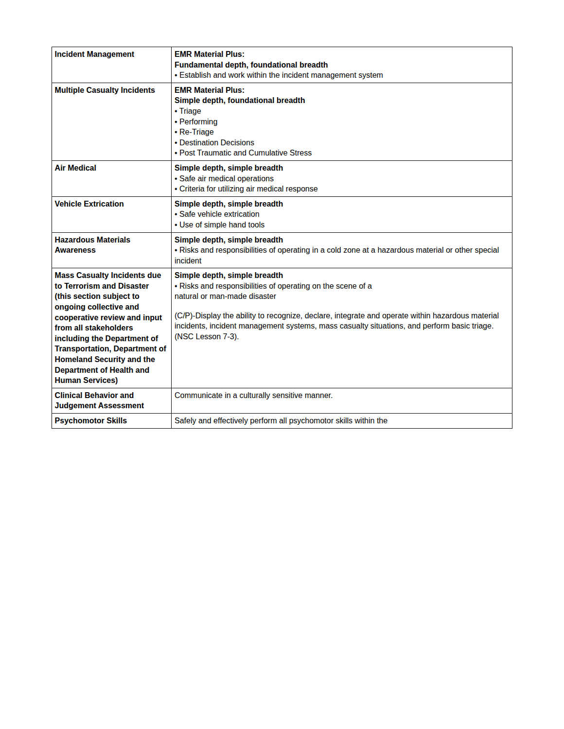| Incident Management | EMR Material Plus: Fundamental depth, foundational breadth • Establish and work within the incident management system |
| Multiple Casualty Incidents | EMR Material Plus: Simple depth, foundational breadth • Triage • Performing • Re-Triage • Destination Decisions • Post Traumatic and Cumulative Stress |
| Air Medical | Simple depth, simple breadth • Safe air medical operations • Criteria for utilizing air medical response |
| Vehicle Extrication | Simple depth, simple breadth • Safe vehicle extrication • Use of simple hand tools |
| Hazardous Materials Awareness | Simple depth, simple breadth • Risks and responsibilities of operating in a cold zone at a hazardous material or other special incident |
| Mass Casualty Incidents due to Terrorism and Disaster (this section subject to ongoing collective and cooperative review and input from all stakeholders including the Department of Transportation, Department of Homeland Security and the Department of Health and Human Services) | Simple depth, simple breadth • Risks and responsibilities of operating on the scene of a natural or man-made disaster (C/P)-Display the ability to recognize, declare, integrate and operate within hazardous material incidents, incident management systems, mass casualty situations, and perform basic triage. (NSC Lesson 7-3). |
| Clinical Behavior and Judgement Assessment | Communicate in a culturally sensitive manner. |
| Psychomotor Skills | Safely and effectively perform all psychomotor skills within the |